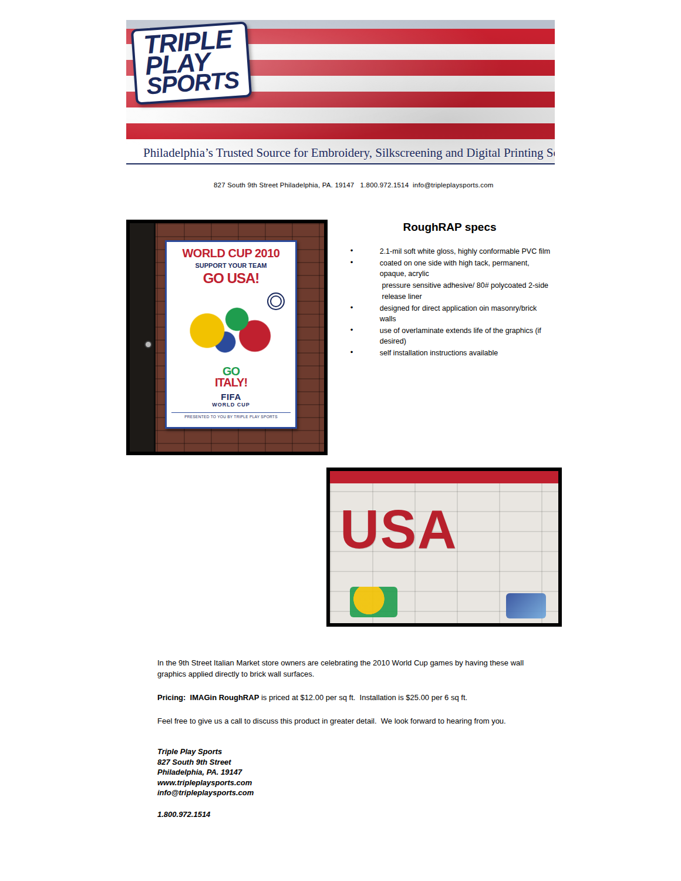TRIPLE PLAY SPORTS
Philadelphia’s Trusted Source for Embroidery, Silkscreening and Digital Printing Solutions.
827 South 9th Street Philadelphia, PA. 19147 1.800.972.1514 info@tripleplaysports.com
WORLD CUP 2010
SUPPORT YOUR TEAM
GO USA!
GO
ITALY!
FIFAWORLD CUP
PRESENTED TO YOU BY TRIPLE PLAY SPORTS
RoughRAP specs
2.1-mil soft white gloss, highly conformable PVC film
coated on one side with high tack, permanent, opaque, acrylic
pressure sensitive adhesive/ 80# polycoated 2-side release liner
designed for direct application oin masonry/brick walls
use of overlaminate extends life of the graphics (if desired)
self installation instructions available
USA
In the 9th Street Italian Market store owners are celebrating the 2010 World Cup games by having these wall graphics applied directly to brick wall surfaces.
Pricing: IMAGin RoughRAP is priced at $12.00 per sq ft. Installation is $25.00 per 6 sq ft.
Feel free to give us a call to discuss this product in greater detail. We look forward to hearing from you.
Triple Play Sports
827 South 9th Street
Philadelphia, PA. 19147
www.tripleplaysports.com
info@tripleplaysports.com
1.800.972.1514